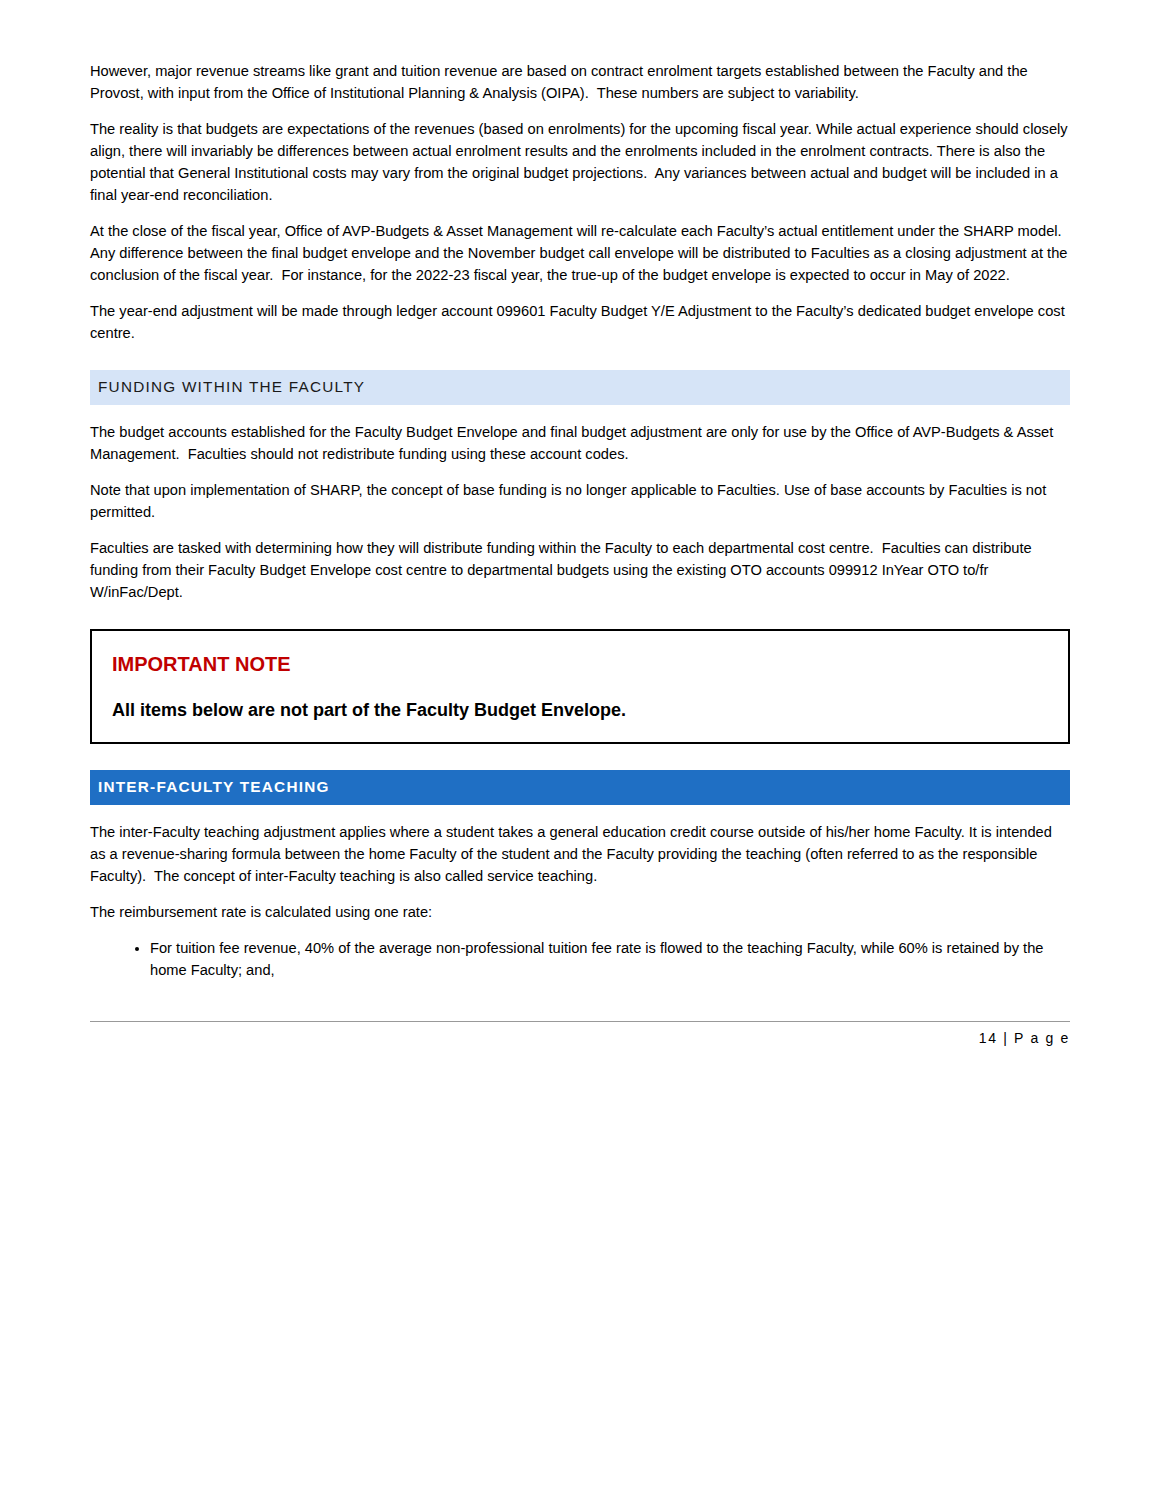However, major revenue streams like grant and tuition revenue are based on contract enrolment targets established between the Faculty and the Provost, with input from the Office of Institutional Planning & Analysis (OIPA). These numbers are subject to variability.
The reality is that budgets are expectations of the revenues (based on enrolments) for the upcoming fiscal year. While actual experience should closely align, there will invariably be differences between actual enrolment results and the enrolments included in the enrolment contracts. There is also the potential that General Institutional costs may vary from the original budget projections. Any variances between actual and budget will be included in a final year-end reconciliation.
At the close of the fiscal year, Office of AVP-Budgets & Asset Management will re-calculate each Faculty’s actual entitlement under the SHARP model. Any difference between the final budget envelope and the November budget call envelope will be distributed to Faculties as a closing adjustment at the conclusion of the fiscal year. For instance, for the 2022-23 fiscal year, the true-up of the budget envelope is expected to occur in May of 2022.
The year-end adjustment will be made through ledger account 099601 Faculty Budget Y/E Adjustment to the Faculty’s dedicated budget envelope cost centre.
Funding within the Faculty
The budget accounts established for the Faculty Budget Envelope and final budget adjustment are only for use by the Office of AVP-Budgets & Asset Management. Faculties should not redistribute funding using these account codes.
Note that upon implementation of SHARP, the concept of base funding is no longer applicable to Faculties. Use of base accounts by Faculties is not permitted.
Faculties are tasked with determining how they will distribute funding within the Faculty to each departmental cost centre. Faculties can distribute funding from their Faculty Budget Envelope cost centre to departmental budgets using the existing OTO accounts 099912 InYear OTO to/fr W/inFac/Dept.
IMPORTANT NOTE
All items below are not part of the Faculty Budget Envelope.
Inter-Faculty Teaching
The inter-Faculty teaching adjustment applies where a student takes a general education credit course outside of his/her home Faculty. It is intended as a revenue-sharing formula between the home Faculty of the student and the Faculty providing the teaching (often referred to as the responsible Faculty). The concept of inter-Faculty teaching is also called service teaching.
The reimbursement rate is calculated using one rate:
For tuition fee revenue, 40% of the average non-professional tuition fee rate is flowed to the teaching Faculty, while 60% is retained by the home Faculty; and,
14 | P a g e